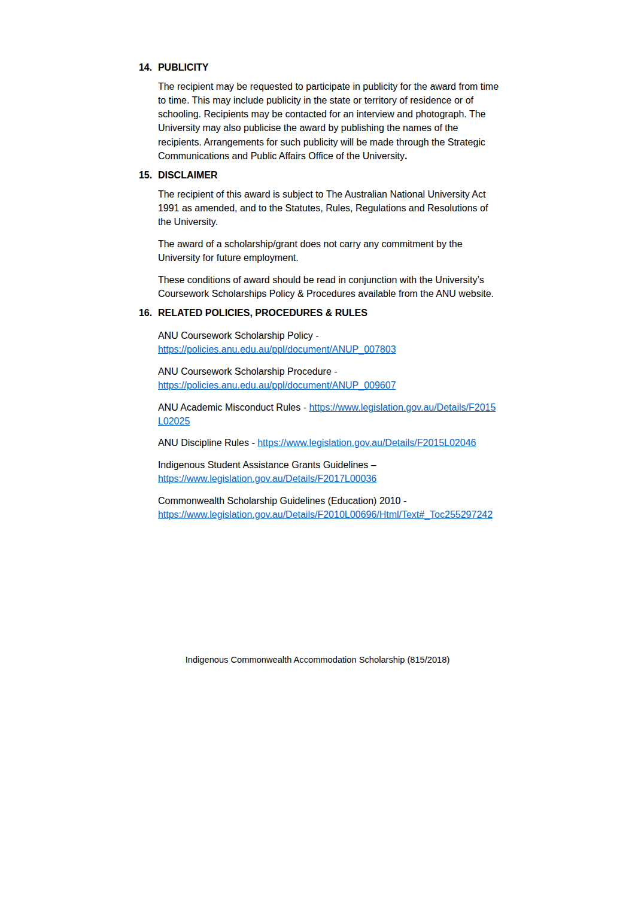Publicity
The recipient may be requested to participate in publicity for the award from time to time. This may include publicity in the state or territory of residence or of schooling. Recipients may be contacted for an interview and photograph. The University may also publicise the award by publishing the names of the recipients. Arrangements for such publicity will be made through the Strategic Communications and Public Affairs Office of the University.
Disclaimer
The recipient of this award is subject to The Australian National University Act 1991 as amended, and to the Statutes, Rules, Regulations and Resolutions of the University.
The award of a scholarship/grant does not carry any commitment by the University for future employment.
These conditions of award should be read in conjunction with the University’s Coursework Scholarships Policy & Procedures available from the ANU website.
Related Policies, Procedures & Rules
ANU Coursework Scholarship Policy -
https://policies.anu.edu.au/ppl/document/ANUP_007803
ANU Coursework Scholarship Procedure -
https://policies.anu.edu.au/ppl/document/ANUP_009607
ANU Academic Misconduct Rules - https://www.legislation.gov.au/Details/F2015L02025
ANU Discipline Rules - https://www.legislation.gov.au/Details/F2015L02046
Indigenous Student Assistance Grants Guidelines –
https://www.legislation.gov.au/Details/F2017L00036
Commonwealth Scholarship Guidelines (Education) 2010 -
https://www.legislation.gov.au/Details/F2010L00696/Html/Text#_Toc255297242
Indigenous Commonwealth Accommodation Scholarship (815/2018)